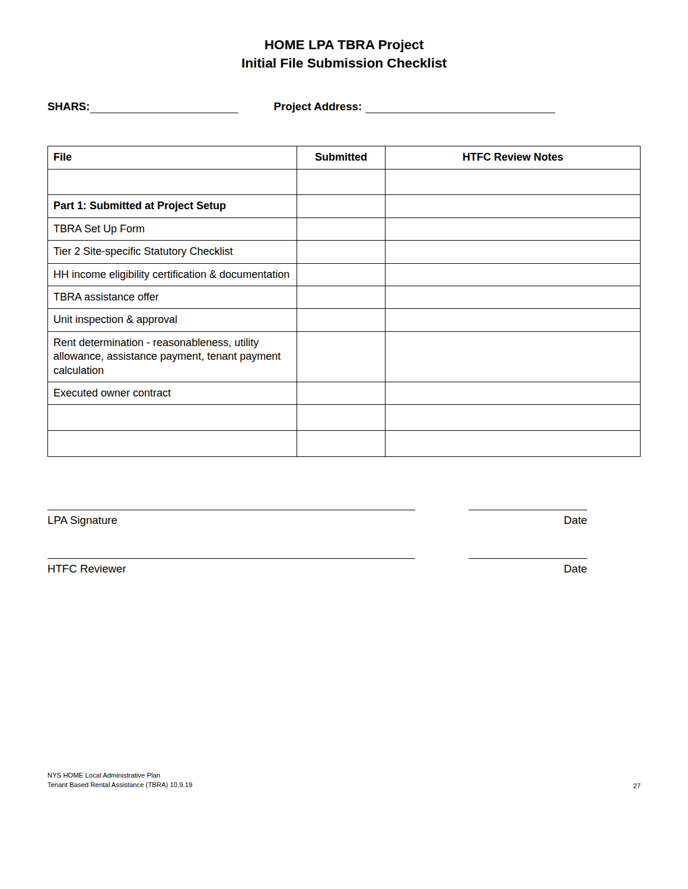HOME LPA TBRA Project
Initial File Submission Checklist
SHARS:
Project Address:
| File | Submitted | HTFC Review Notes |
| --- | --- | --- |
| Part 1: Submitted at Project Setup | | |
| TBRA Set Up Form | | |
| Tier 2 Site-specific Statutory Checklist | | |
| HH income eligibility certification & documentation | | |
| TBRA assistance offer | | |
| Unit inspection & approval | | |
| Rent determination - reasonableness, utility allowance, assistance payment, tenant payment calculation | | |
| Executed owner contract | | |
LPA Signature
Date
HTFC Reviewer
Date
NYS HOME Local Administrative Plan
Tenant Based Rental Assistance (TBRA) 10.9.19
27